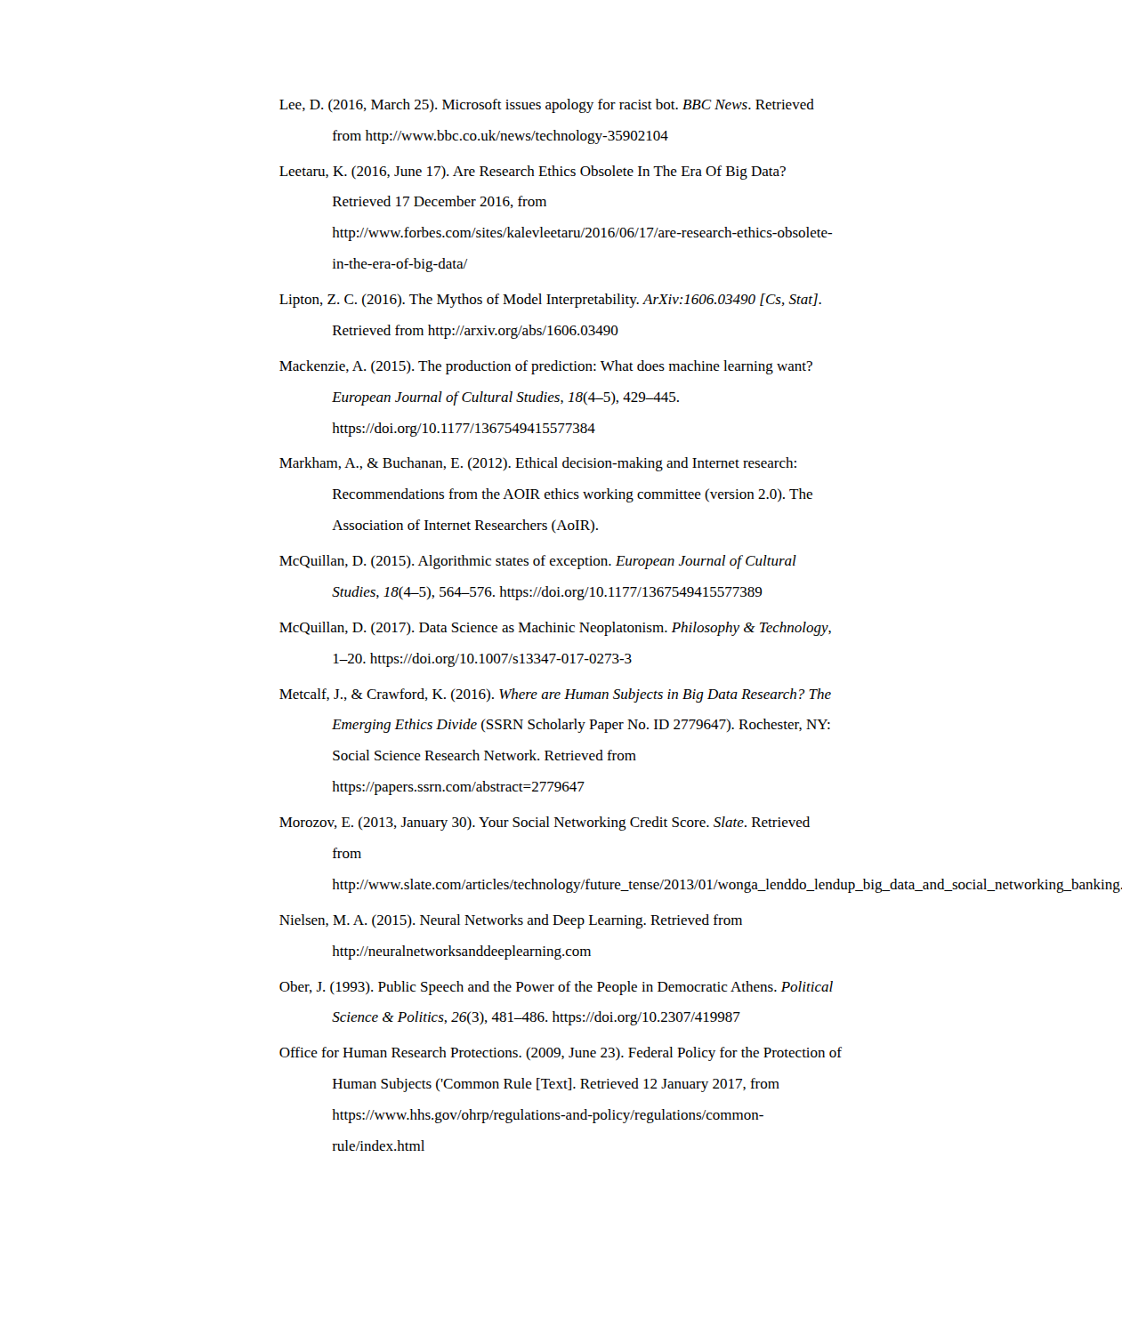Lee, D. (2016, March 25). Microsoft issues apology for racist bot. BBC News. Retrieved from http://www.bbc.co.uk/news/technology-35902104
Leetaru, K. (2016, June 17). Are Research Ethics Obsolete In The Era Of Big Data? Retrieved 17 December 2016, from http://www.forbes.com/sites/kalevleetaru/2016/06/17/are-research-ethics-obsolete-in-the-era-of-big-data/
Lipton, Z. C. (2016). The Mythos of Model Interpretability. ArXiv:1606.03490 [Cs, Stat]. Retrieved from http://arxiv.org/abs/1606.03490
Mackenzie, A. (2015). The production of prediction: What does machine learning want? European Journal of Cultural Studies, 18(4–5), 429–445. https://doi.org/10.1177/1367549415577384
Markham, A., & Buchanan, E. (2012). Ethical decision-making and Internet research: Recommendations from the AOIR ethics working committee (version 2.0). The Association of Internet Researchers (AoIR).
McQuillan, D. (2015). Algorithmic states of exception. European Journal of Cultural Studies, 18(4–5), 564–576. https://doi.org/10.1177/1367549415577389
McQuillan, D. (2017). Data Science as Machinic Neoplatonism. Philosophy & Technology, 1–20. https://doi.org/10.1007/s13347-017-0273-3
Metcalf, J., & Crawford, K. (2016). Where are Human Subjects in Big Data Research? The Emerging Ethics Divide (SSRN Scholarly Paper No. ID 2779647). Rochester, NY: Social Science Research Network. Retrieved from https://papers.ssrn.com/abstract=2779647
Morozov, E. (2013, January 30). Your Social Networking Credit Score. Slate. Retrieved from http://www.slate.com/articles/technology/future_tense/2013/01/wonga_lenddo_lendup_big_data_and_social_networking_banking.html
Nielsen, M. A. (2015). Neural Networks and Deep Learning. Retrieved from http://neuralnetworksanddeeplearning.com
Ober, J. (1993). Public Speech and the Power of the People in Democratic Athens. Political Science & Politics, 26(3), 481–486. https://doi.org/10.2307/419987
Office for Human Research Protections. (2009, June 23). Federal Policy for the Protection of Human Subjects ('Common Rule [Text]. Retrieved 12 January 2017, from https://www.hhs.gov/ohrp/regulations-and-policy/regulations/common-rule/index.html